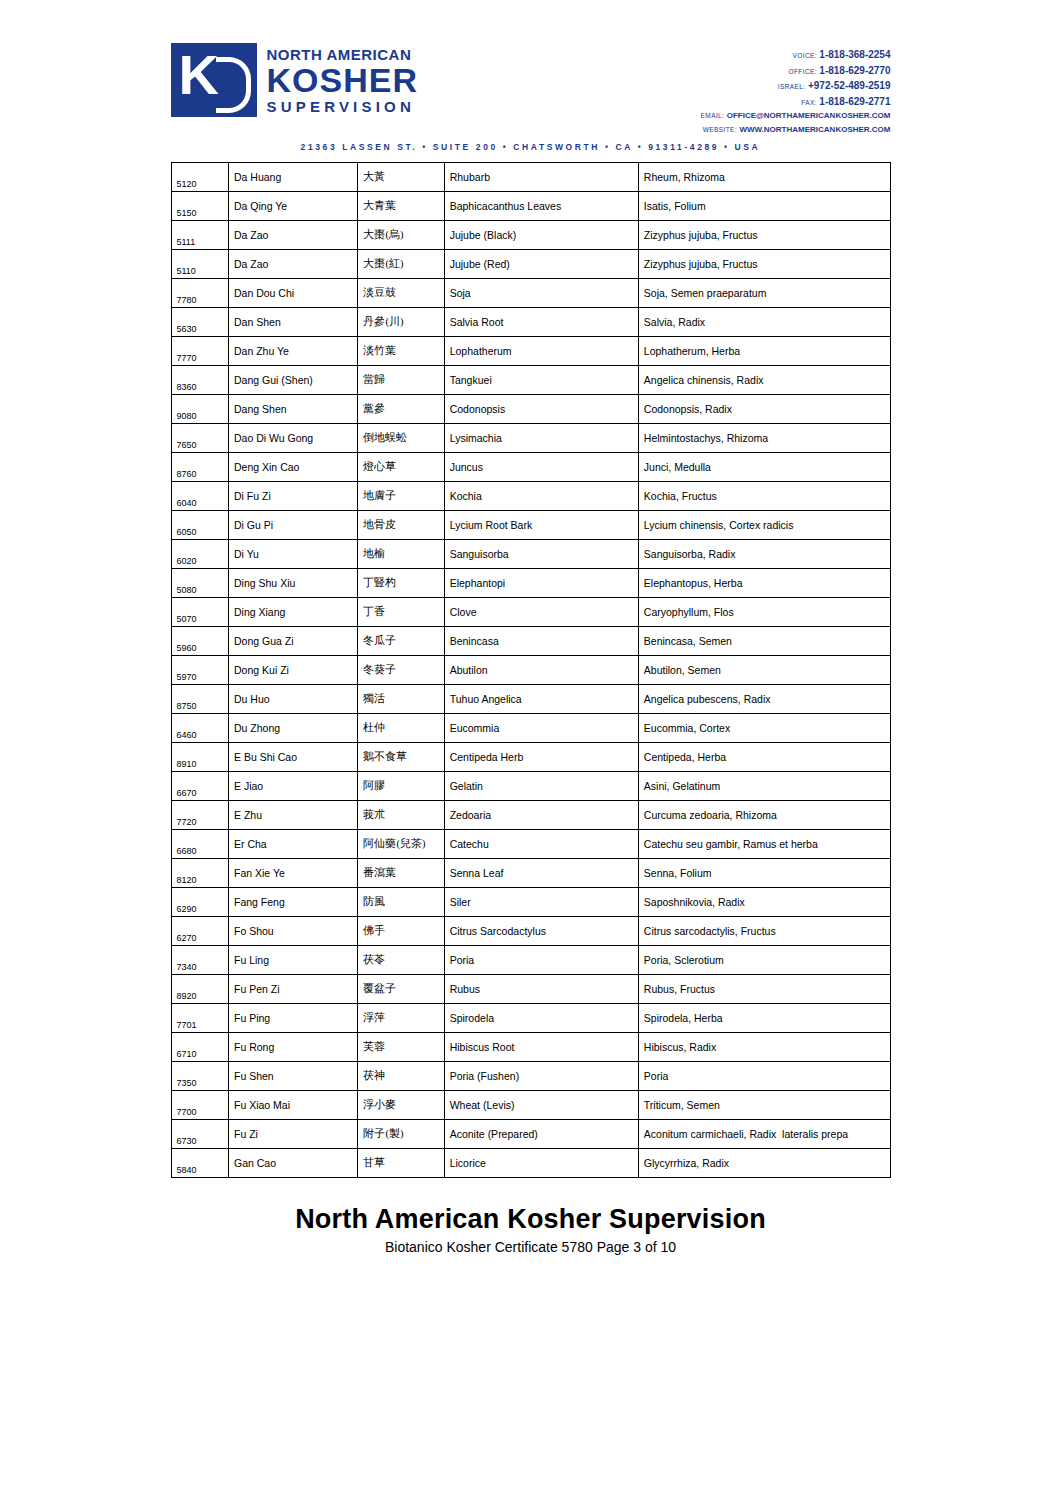NORTH AMERICAN
KOSHER
SUPERVISION
VOICE: 1-818-368-2254
OFFICE: 1-818-629-2770
ISRAEL: +972-52-489-2519
FAX: 1-818-629-2771
EMAIL: OFFICE@NORTHAMERICANKOSHER.COM
WEBSITE: WWW.NORTHAMERICANKOSHER.COM
21363 LASSEN ST. • SUITE 200 • CHATSWORTH • CA • 91311-4289 • USA
| 5120 | Da Huang | 大黃 | Rhubarb | Rheum, Rhizoma |
| 5150 | Da Qing Ye | 大青葉 | Baphicacanthus Leaves | Isatis, Folium |
| 5111 | Da Zao | 大棗(烏) | Jujube (Black) | Zizyphus jujuba, Fructus |
| 5110 | Da Zao | 大棗(紅) | Jujube (Red) | Zizyphus jujuba, Fructus |
| 7780 | Dan Dou Chi | 淡豆鼓 | Soja | Soja, Semen praeparatum |
| 5630 | Dan Shen | 丹參(川) | Salvia Root | Salvia, Radix |
| 7770 | Dan Zhu Ye | 淡竹葉 | Lophatherum | Lophatherum, Herba |
| 8360 | Dang Gui (Shen) | 當歸 | Tangkuei | Angelica chinensis, Radix |
| 9080 | Dang Shen | 黨參 | Codonopsis | Codonopsis, Radix |
| 7650 | Dao Di Wu Gong | 倒地蜈蚣 | Lysimachia | Helmintostachys, Rhizoma |
| 8760 | Deng Xin Cao | 燈心草 | Juncus | Junci, Medulla |
| 6040 | Di Fu Zi | 地膚子 | Kochia | Kochia, Fructus |
| 6050 | Di Gu Pi | 地骨皮 | Lycium Root Bark | Lycium chinensis, Cortex radicis |
| 6020 | Di Yu | 地榆 | Sanguisorba | Sanguisorba, Radix |
| 5080 | Ding Shu Xiu | 丁豎杓 | Elephantopi | Elephantopus, Herba |
| 5070 | Ding Xiang | 丁香 | Clove | Caryophyllum, Flos |
| 5960 | Dong Gua Zi | 冬瓜子 | Benincasa | Benincasa, Semen |
| 5970 | Dong Kui Zi | 冬葵子 | Abutilon | Abutilon, Semen |
| 8750 | Du Huo | 獨活 | Tuhuo Angelica | Angelica pubescens, Radix |
| 6460 | Du Zhong | 杜仲 | Eucommia | Eucommia, Cortex |
| 8910 | E Bu Shi Cao | 鵝不食草 | Centipeda Herb | Centipeda, Herba |
| 6670 | E Jiao | 阿膠 | Gelatin | Asini, Gelatinum |
| 7720 | E Zhu | 莪朮 | Zedoaria | Curcuma zedoaria, Rhizoma |
| 6680 | Er Cha | 阿仙藥(兒茶) | Catechu | Catechu seu gambir, Ramus et herba |
| 8120 | Fan Xie Ye | 番瀉葉 | Senna Leaf | Senna, Folium |
| 6290 | Fang Feng | 防風 | Siler | Saposhnikovia, Radix |
| 6270 | Fo Shou | 佛手 | Citrus Sarcodactylus | Citrus sarcodactylis, Fructus |
| 7340 | Fu Ling | 茯苓 | Poria | Poria, Sclerotium |
| 8920 | Fu Pen Zi | 覆盆子 | Rubus | Rubus, Fructus |
| 7701 | Fu Ping | 浮萍 | Spirodela | Spirodela, Herba |
| 6710 | Fu Rong | 芙蓉 | Hibiscus Root | Hibiscus, Radix |
| 7350 | Fu Shen | 茯神 | Poria (Fushen) | Poria |
| 7700 | Fu Xiao Mai | 浮小麥 | Wheat (Levis) | Triticum, Semen |
| 6730 | Fu Zi | 附子(製) | Aconite (Prepared) | Aconitum carmichaeli, Radix lateralis prepa |
| 5840 | Gan Cao | 甘草 | Licorice | Glycyrrhiza, Radix |
North American Kosher Supervision
Biotanico Kosher Certificate 5780 Page 3 of 10